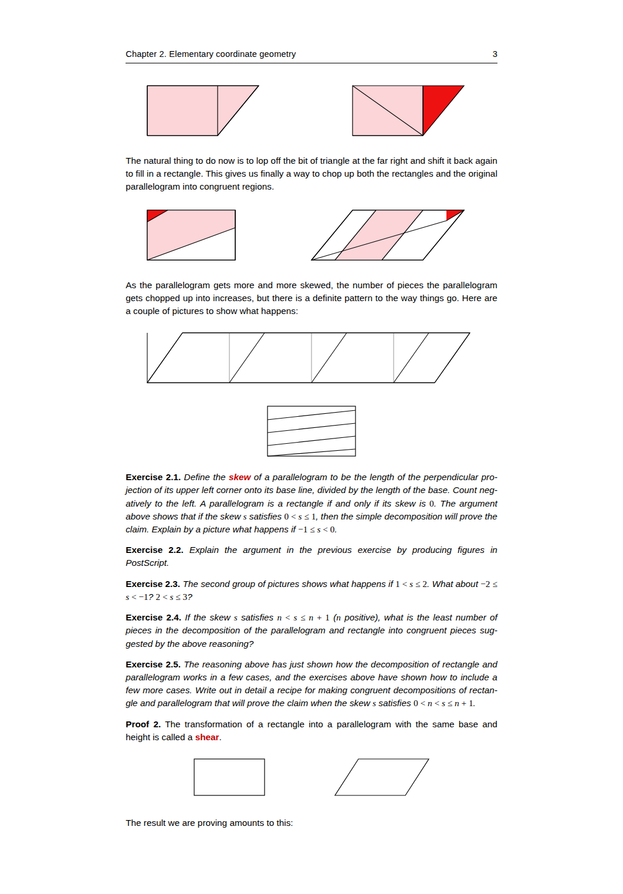Chapter 2. Elementary coordinate geometry 3
The natural thing to do now is to lop off the bit of triangle at the far right and shift it back again to fill in a rectangle. This gives us finally a way to chop up both the rectangles and the original parallelogram into congruent regions.
As the parallelogram gets more and more skewed, the number of pieces the parallelogram gets chopped up into increases, but there is a definite pattern to the way things go. Here are a couple of pictures to show what happens:
Exercise 2.1. Define the skew of a parallelogram to be the length of the perpendicular projection of its upper left corner onto its base line, divided by the length of the base. Count negatively to the left. A parallelogram is a rectangle if and only if its skew is 0. The argument above shows that if the skew s satisfies 0 < s ≤ 1, then the simple decomposition will prove the claim. Explain by a picture what happens if −1 ≤ s < 0.
Exercise 2.2. Explain the argument in the previous exercise by producing figures in PostScript.
Exercise 2.3. The second group of pictures shows what happens if 1 < s ≤ 2. What about −2 ≤ s < −1? 2 < s ≤ 3?
Exercise 2.4. If the skew s satisfies n < s ≤ n + 1 (n positive), what is the least number of pieces in the decomposition of the parallelogram and rectangle into congruent pieces suggested by the above reasoning?
Exercise 2.5. The reasoning above has just shown how the decomposition of rectangle and parallelogram works in a few cases, and the exercises above have shown how to include a few more cases. Write out in detail a recipe for making congruent decompositions of rectangle and parallelogram that will prove the claim when the skew s satisfies 0 < n < s ≤ n + 1.
Proof 2. The transformation of a rectangle into a parallelogram with the same base and height is called a shear.
The result we are proving amounts to this: